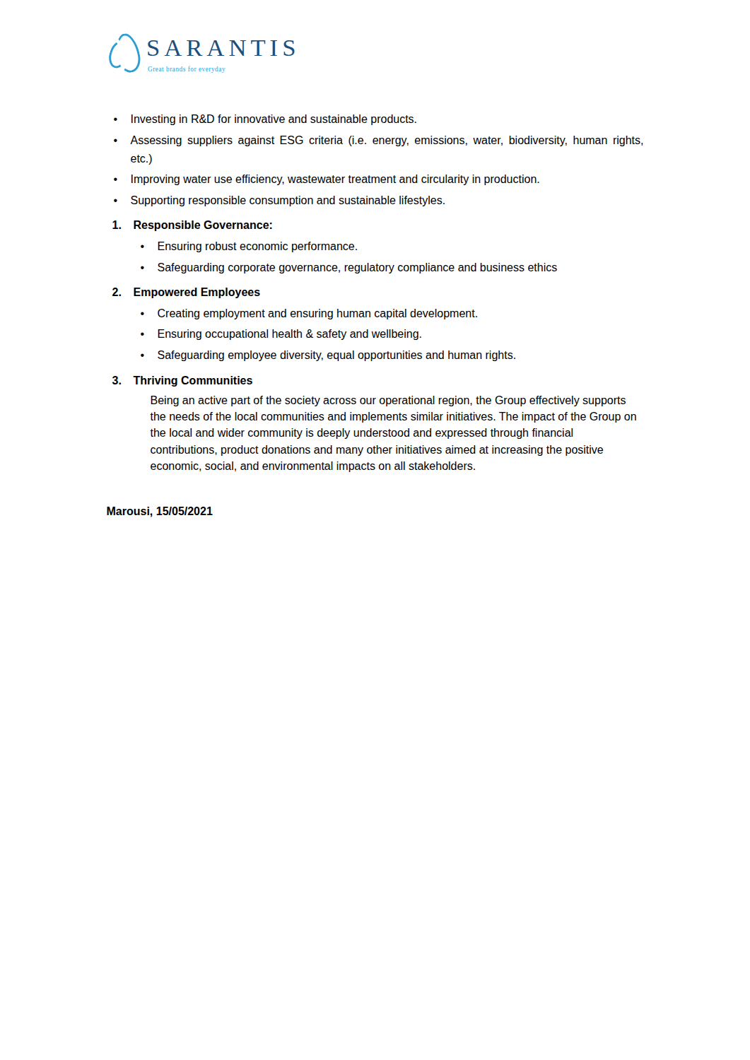SARANTIS
Great brands for everyday
Investing in R&D for innovative and sustainable products.
Assessing suppliers against ESG criteria (i.e. energy, emissions, water, biodiversity, human rights, etc.)
Improving water use efficiency, wastewater treatment and circularity in production.
Supporting responsible consumption and sustainable lifestyles.
Responsible Governance:
Ensuring robust economic performance.
Safeguarding corporate governance, regulatory compliance and business ethics
Empowered Employees
Creating employment and ensuring human capital development.
Ensuring occupational health & safety and wellbeing.
Safeguarding employee diversity, equal opportunities and human rights.
Thriving Communities
Being an active part of the society across our operational region, the Group effectively supports the needs of the local communities and implements similar initiatives. The impact of the Group on the local and wider community is deeply understood and expressed through financial contributions, product donations and many other initiatives aimed at increasing the positive economic, social, and environmental impacts on all stakeholders.
Marousi, 15/05/2021